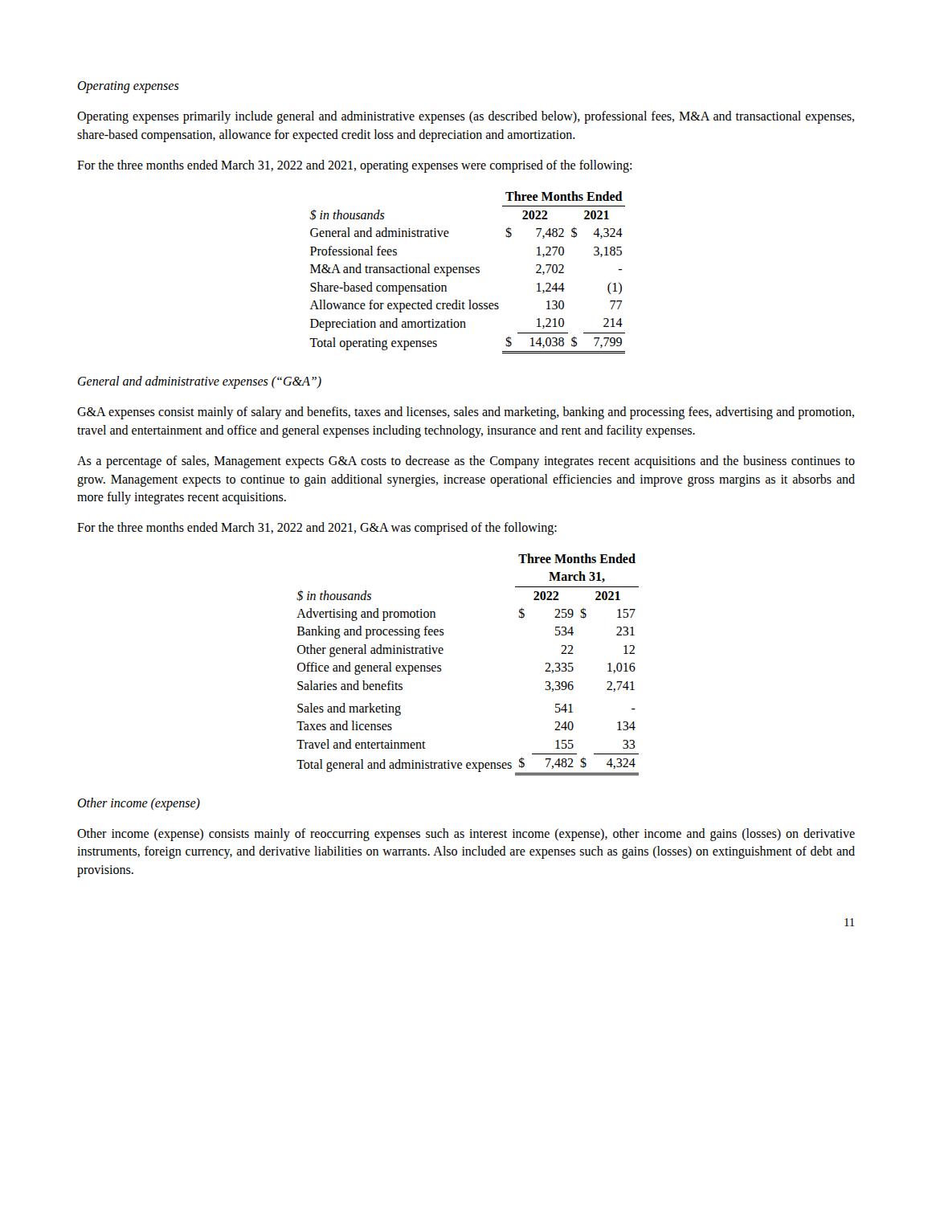Operating expenses
Operating expenses primarily include general and administrative expenses (as described below), professional fees, M&A and transactional expenses, share-based compensation, allowance for expected credit loss and depreciation and amortization.
For the three months ended March 31, 2022 and 2021, operating expenses were comprised of the following:
| | Three Months Ended |
| $ in thousands | 2022 | 2021 |
| General and administrative | $ | 7,482 | $ | 4,324 |
| Professional fees | | 1,270 | | 3,185 |
| M&A and transactional expenses | | 2,702 | | - |
| Share-based compensation | | 1,244 | | (1) |
| Allowance for expected credit losses | | 130 | | 77 |
| Depreciation and amortization | | 1,210 | | 214 |
| Total operating expenses | $ | 14,038 | $ | 7,799 |
General and administrative expenses (“G&A”)
G&A expenses consist mainly of salary and benefits, taxes and licenses, sales and marketing, banking and processing fees, advertising and promotion, travel and entertainment and office and general expenses including technology, insurance and rent and facility expenses.
As a percentage of sales, Management expects G&A costs to decrease as the Company integrates recent acquisitions and the business continues to grow. Management expects to continue to gain additional synergies, increase operational efficiencies and improve gross margins as it absorbs and more fully integrates recent acquisitions.
For the three months ended March 31, 2022 and 2021, G&A was comprised of the following:
| | Three Months Ended |
| | March 31, |
| $ in thousands | 2022 | 2021 |
| Advertising and promotion | $ | 259 | $ | 157 |
| Banking and processing fees | | 534 | | 231 |
| Other general administrative | | 22 | | 12 |
| Office and general expenses | | 2,335 | | 1,016 |
| Salaries and benefits | | 3,396 | | 2,741 |
| Sales and marketing | | 541 | | - |
| Taxes and licenses | | 240 | | 134 |
| Travel and entertainment | | 155 | | 33 |
| Total general and administrative expenses | $ | 7,482 | $ | 4,324 |
Other income (expense)
Other income (expense) consists mainly of reoccurring expenses such as interest income (expense), other income and gains (losses) on derivative instruments, foreign currency, and derivative liabilities on warrants. Also included are expenses such as gains (losses) on extinguishment of debt and provisions.
11